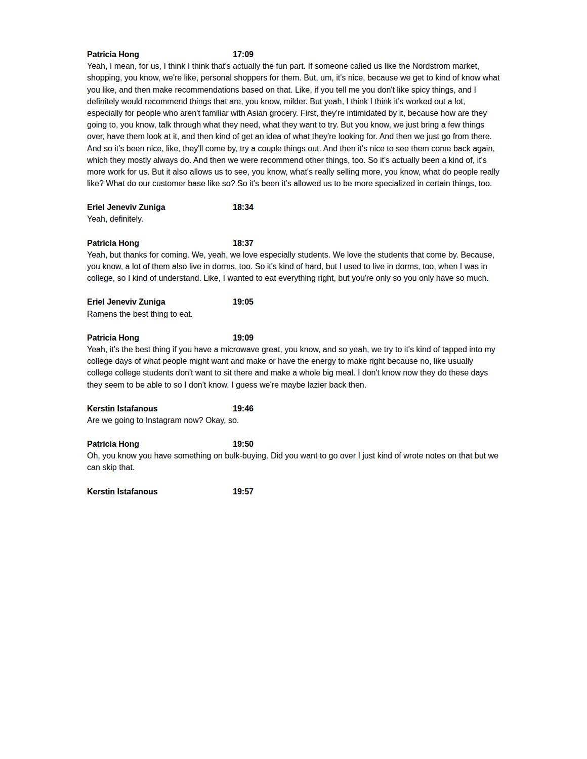Patricia Hong 17:09
Yeah, I mean, for us, I think I think that's actually the fun part. If someone called us like the Nordstrom market, shopping, you know, we're like, personal shoppers for them. But, um, it's nice, because we get to kind of know what you like, and then make recommendations based on that. Like, if you tell me you don't like spicy things, and I definitely would recommend things that are, you know, milder. But yeah, I think I think it's worked out a lot, especially for people who aren't familiar with Asian grocery. First, they're intimidated by it, because how are they going to, you know, talk through what they need, what they want to try. But you know, we just bring a few things over, have them look at it, and then kind of get an idea of what they're looking for. And then we just go from there. And so it's been nice, like, they'll come by, try a couple things out. And then it's nice to see them come back again, which they mostly always do. And then we were recommend other things, too. So it's actually been a kind of, it's more work for us. But it also allows us to see, you know, what's really selling more, you know, what do people really like? What do our customer base like so? So it's been it's allowed us to be more specialized in certain things, too.
Eriel Jeneviv Zuniga 18:34
Yeah, definitely.
Patricia Hong 18:37
Yeah, but thanks for coming. We, yeah, we love especially students. We love the students that come by. Because, you know, a lot of them also live in dorms, too. So it's kind of hard, but I used to live in dorms, too, when I was in college, so I kind of understand. Like, I wanted to eat everything right, but you're only so you only have so much.
Eriel Jeneviv Zuniga 19:05
Ramens the best thing to eat.
Patricia Hong 19:09
Yeah, it's the best thing if you have a microwave great, you know, and so yeah, we try to it's kind of tapped into my college days of what people might want and make or have the energy to make right because no, like usually college college students don't want to sit there and make a whole big meal. I don't know now they do these days they seem to be able to so I don't know. I guess we're maybe lazier back then.
Kerstin Istafanous 19:46
Are we going to Instagram now? Okay, so.
Patricia Hong 19:50
Oh, you know you have something on bulk-buying. Did you want to go over I just kind of wrote notes on that but we can skip that.
Kerstin Istafanous 19:57